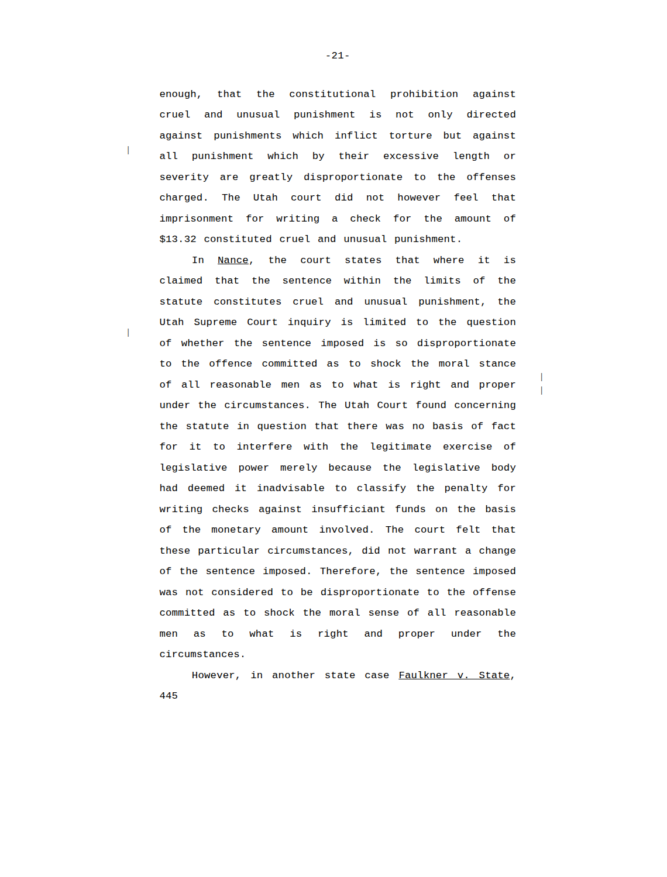| |
|
|
-21-
enough, that the constitutional prohibition against cruel and unusual punishment is not only directed against punishments which inflict torture but against all punishment which by their excessive length or severity are greatly disproportionate to the offenses charged. The Utah court did not however feel that imprisonment for writing a check for the amount of $13.32 constituted cruel and unusual punishment.
In Nance, the court states that where it is claimed that the sentence within the limits of the statute constitutes cruel and unusual punishment, the Utah Supreme Court inquiry is limited to the question of whether the sentence imposed is so disproportionate to the offence committed as to shock the moral stance of all reasonable men as to what is right and proper under the circumstances. The Utah Court found concerning the statute in question that there was no basis of fact for it to interfere with the legitimate exercise of legislative power merely because the legislative body had deemed it inadvisable to classify the penalty for writing checks against insufficiant funds on the basis of the monetary amount involved. The court felt that these particular circumstances, did not warrant a change of the sentence imposed. Therefore, the sentence imposed was not considered to be disproportionate to the offense committed as to shock the moral sense of all reasonable men as to what is right and proper under the circumstances.
However, in another state case Faulkner v. State, 445